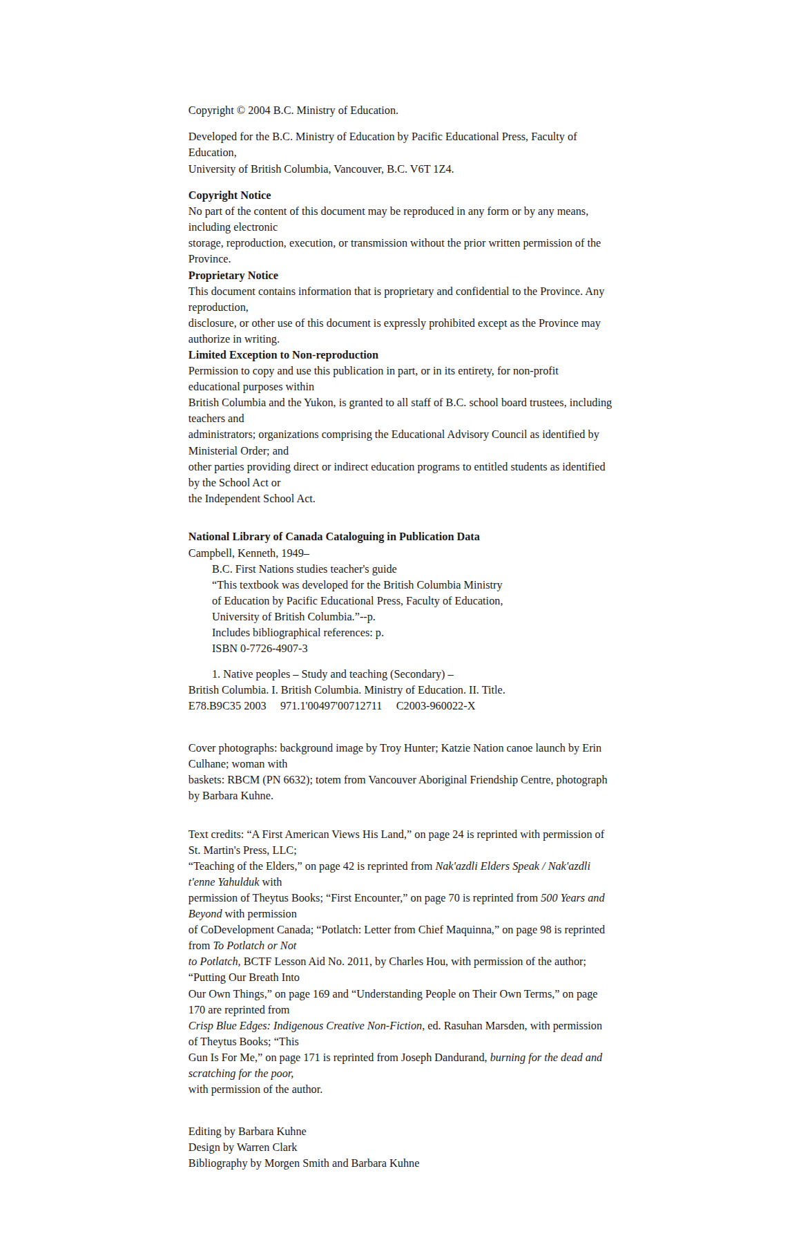Copyright © 2004 B.C. Ministry of Education.
Developed for the B.C. Ministry of Education by Pacific Educational Press, Faculty of Education,
University of British Columbia, Vancouver, B.C. V6T 1Z4.
Copyright Notice
No part of the content of this document may be reproduced in any form or by any means, including electronic
storage, reproduction, execution, or transmission without the prior written permission of the Province.
Proprietary Notice
This document contains information that is proprietary and confidential to the Province. Any reproduction,
disclosure, or other use of this document is expressly prohibited except as the Province may authorize in writing.
Limited Exception to Non-reproduction
Permission to copy and use this publication in part, or in its entirety, for non-profit educational purposes within
British Columbia and the Yukon, is granted to all staff of B.C. school board trustees, including teachers and
administrators; organizations comprising the Educational Advisory Council as identified by Ministerial Order; and
other parties providing direct or indirect education programs to entitled students as identified by the School Act or
the Independent School Act.
National Library of Canada Cataloguing in Publication Data
Campbell, Kenneth, 1949–
B.C. First Nations studies teacher's guide
“This textbook was developed for the British Columbia Ministry
of Education by Pacific Educational Press, Faculty of Education,
University of British Columbia.”--p.
Includes bibliographical references: p.
ISBN 0-7726-4907-3
1. Native peoples – Study and teaching (Secondary) –
British Columbia. I. British Columbia. Ministry of Education. II. Title.
E78.B9C35 2003 971.1'00497'00712711 C2003-960022-X
Cover photographs: background image by Troy Hunter; Katzie Nation canoe launch by Erin Culhane; woman with
baskets: RBCM (PN 6632); totem from Vancouver Aboriginal Friendship Centre, photograph by Barbara Kuhne.
Text credits: “A First American Views His Land,” on page 24 is reprinted with permission of St. Martin's Press, LLC;
“Teaching of the Elders,” on page 42 is reprinted from Nak'azdli Elders Speak / Nak'azdli t'enne Yahulduk with
permission of Theytus Books; “First Encounter,” on page 70 is reprinted from 500 Years and Beyond with permission
of CoDevelopment Canada; “Potlatch: Letter from Chief Maquinna,” on page 98 is reprinted from To Potlatch or Not
to Potlatch, BCTF Lesson Aid No. 2011, by Charles Hou, with permission of the author; “Putting Our Breath Into
Our Own Things,” on page 169 and “Understanding People on Their Own Terms,” on page 170 are reprinted from
Crisp Blue Edges: Indigenous Creative Non-Fiction, ed. Rasuhan Marsden, with permission of Theytus Books; “This
Gun Is For Me,” on page 171 is reprinted from Joseph Dandurand, burning for the dead and scratching for the poor,
with permission of the author.
Editing by Barbara Kuhne
Design by Warren Clark
Bibliography by Morgen Smith and Barbara Kuhne